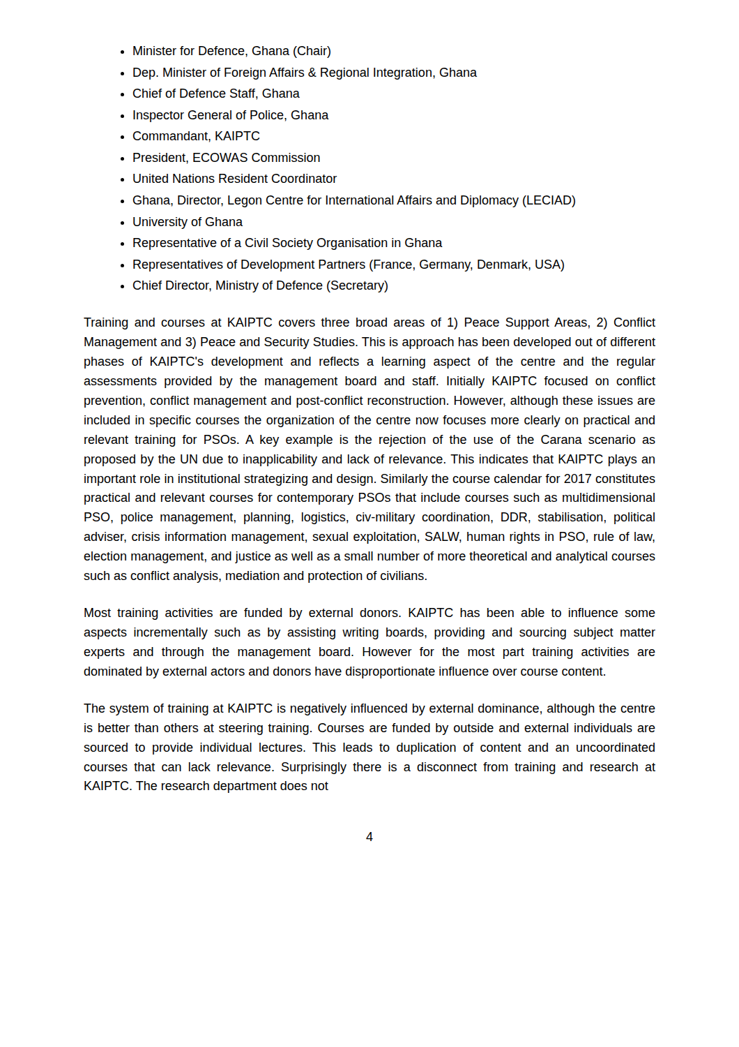Minister for Defence, Ghana (Chair)
Dep. Minister of Foreign Affairs & Regional Integration, Ghana
Chief of Defence Staff, Ghana
Inspector General of Police, Ghana
Commandant, KAIPTC
President, ECOWAS Commission
United Nations Resident Coordinator
Ghana, Director, Legon Centre for International Affairs and Diplomacy (LECIAD)
University of Ghana
Representative of a Civil Society Organisation in Ghana
Representatives of Development Partners (France, Germany, Denmark, USA)
Chief Director, Ministry of Defence (Secretary)
Training and courses at KAIPTC covers three broad areas of 1) Peace Support Areas, 2) Conflict Management and 3) Peace and Security Studies. This is approach has been developed out of different phases of KAIPTC's development and reflects a learning aspect of the centre and the regular assessments provided by the management board and staff. Initially KAIPTC focused on conflict prevention, conflict management and post-conflict reconstruction. However, although these issues are included in specific courses the organization of the centre now focuses more clearly on practical and relevant training for PSOs. A key example is the rejection of the use of the Carana scenario as proposed by the UN due to inapplicability and lack of relevance. This indicates that KAIPTC plays an important role in institutional strategizing and design. Similarly the course calendar for 2017 constitutes practical and relevant courses for contemporary PSOs that include courses such as multidimensional PSO, police management, planning, logistics, civ-military coordination, DDR, stabilisation, political adviser, crisis information management, sexual exploitation, SALW, human rights in PSO, rule of law, election management, and justice as well as a small number of more theoretical and analytical courses such as conflict analysis, mediation and protection of civilians.
Most training activities are funded by external donors. KAIPTC has been able to influence some aspects incrementally such as by assisting writing boards, providing and sourcing subject matter experts and through the management board. However for the most part training activities are dominated by external actors and donors have disproportionate influence over course content.
The system of training at KAIPTC is negatively influenced by external dominance, although the centre is better than others at steering training. Courses are funded by outside and external individuals are sourced to provide individual lectures. This leads to duplication of content and an uncoordinated courses that can lack relevance. Surprisingly there is a disconnect from training and research at KAIPTC. The research department does not
4